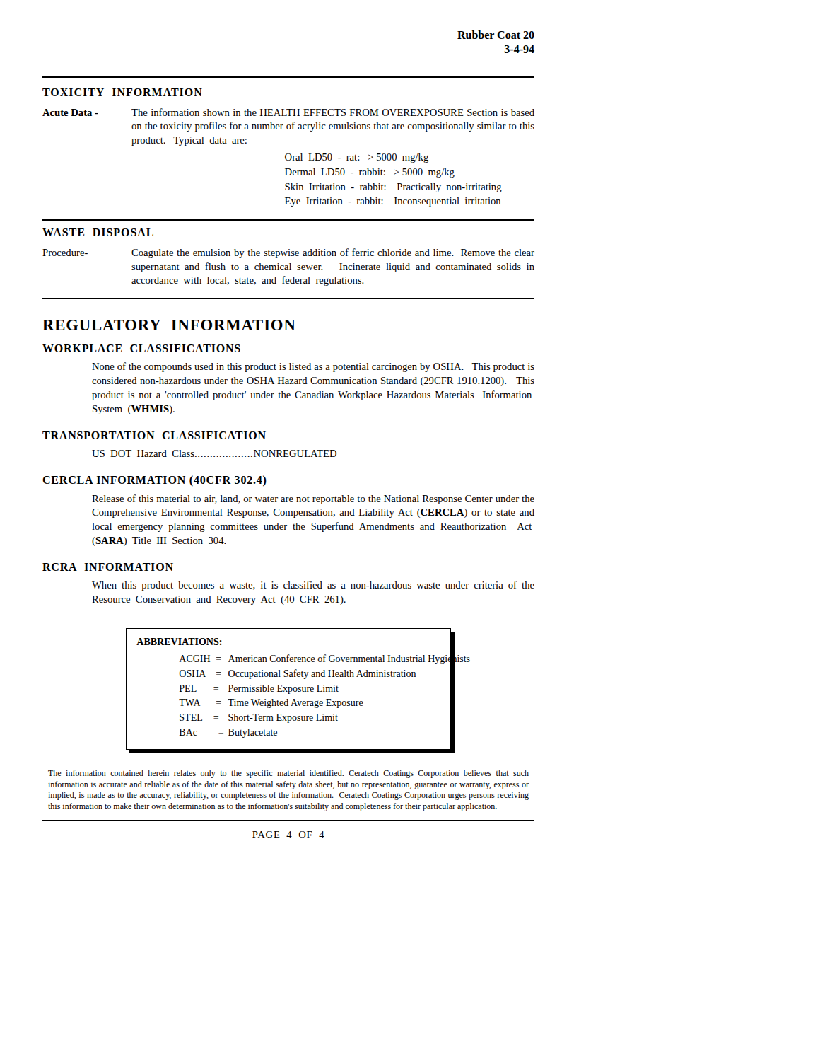Rubber Coat 20
3-4-94
TOXICITY INFORMATION
Acute Data -
The information shown in the HEALTH EFFECTS FROM OVEREXPOSURE Section is based on the toxicity profiles for a number of acrylic emulsions that are compositionally similar to this product. Typical data are:
Oral LD50 - rat: > 5000 mg/kg
Dermal LD50 - rabbit: > 5000 mg/kg
Skin Irritation - rabbit: Practically non-irritating
Eye Irritation - rabbit: Inconsequential irritation
WASTE DISPOSAL
Procedure-
Coagulate the emulsion by the stepwise addition of ferric chloride and lime. Remove the clear supernatant and flush to a chemical sewer. Incinerate liquid and contaminated solids in accordance with local, state, and federal regulations.
REGULATORY INFORMATION
WORKPLACE CLASSIFICATIONS
None of the compounds used in this product is listed as a potential carcinogen by OSHA. This product is considered non-hazardous under the OSHA Hazard Communication Standard (29CFR 1910.1200). This product is not a 'controlled product' under the Canadian Workplace Hazardous Materials Information System (WHMIS).
TRANSPORTATION CLASSIFICATION
US DOT Hazard Class................... NONREGULATED
CERCLA INFORMATION (40CFR 302.4)
Release of this material to air, land, or water are not reportable to the National Response Center under the Comprehensive Environmental Response, Compensation, and Liability Act (CERCLA) or to state and local emergency planning committees under the Superfund Amendments and Reauthorization Act (SARA) Title III Section 304.
RCRA INFORMATION
When this product becomes a waste, it is classified as a non-hazardous waste under criteria of the Resource Conservation and Recovery Act (40 CFR 261).
ABBREVIATIONS:
| ACGIH | = | American Conference of Governmental Industrial Hygienists |
| OSHA | = | Occupational Safety and Health Administration |
| PEL | = | Permissible Exposure Limit |
| TWA | = | Time Weighted Average Exposure |
| STEL | = | Short-Term Exposure Limit |
| BAc | = | Butylacetate |
The information contained herein relates only to the specific material identified. Ceratech Coatings Corporation believes that such information is accurate and reliable as of the date of this material safety data sheet, but no representation, guarantee or warranty, express or implied, is made as to the accuracy, reliability, or completeness of the information. Ceratech Coatings Corporation urges persons receiving this information to make their own determination as to the information's suitability and completeness for their particular application.
PAGE 4 OF 4